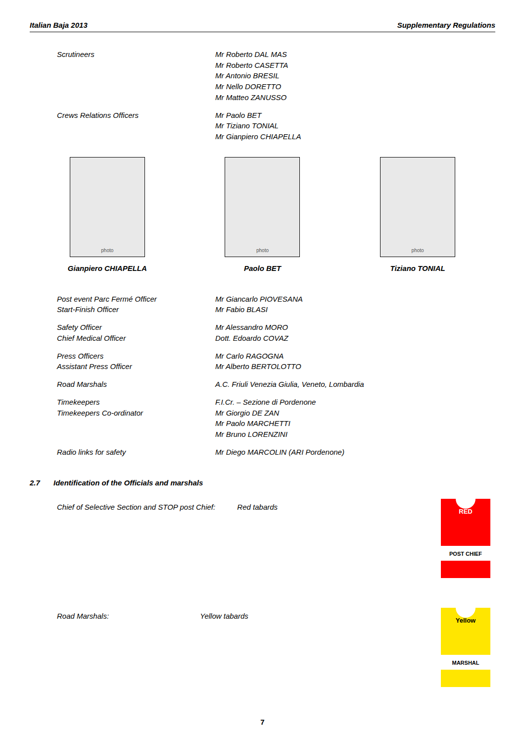Italian Baja 2013 Supplementary Regulations
| Scrutineers | Mr Roberto DAL MAS |
| | Mr Roberto CASETTA |
| | Mr Antonio BRESIL |
| | Mr Nello DORETTO |
| | Mr Matteo ZANUSSO |
| Crews Relations Officers | Mr Paolo BET |
| | Mr Tiziano TONIAL |
| | Mr Gianpiero CHIAPELLA |
photo
Gianpiero CHIAPELLA
photo
Paolo BET
photo
Tiziano TONIAL
| Post event Parc Fermé Officer | Mr Giancarlo PIOVESANA |
| Start-Finish Officer | Mr Fabio BLASI |
| Safety Officer | Mr Alessandro MORO |
| Chief Medical Officer | Dott. Edoardo COVAZ |
| Press Officers | Mr Carlo RAGOGNA |
| Assistant Press Officer | Mr Alberto BERTOLOTTO |
| Road Marshals | A.C. Friuli Venezia Giulia, Veneto, Lombardia |
| Timekeepers | F.I.Cr. – Sezione di Pordenone |
| Timekeepers Co-ordinator | Mr Giorgio DE ZAN |
| | Mr Paolo MARCHETTI |
| | Mr Bruno LORENZINI |
| Radio links for safety | Mr Diego MARCOLIN (ARI Pordenone) |
2.7 Identification of the Officials and marshals
Chief of Selective Section and STOP post Chief: Red tabards
RED POST CHIEF
Road Marshals: Yellow tabards
Yellow MARSHAL
7